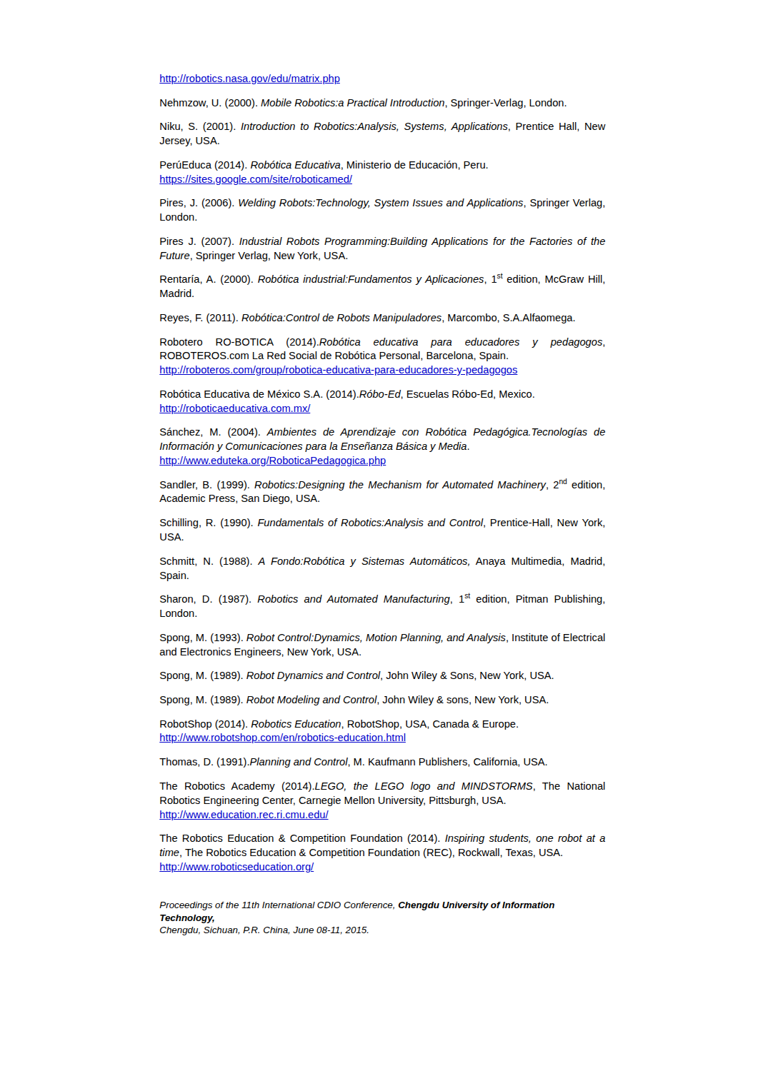http://robotics.nasa.gov/edu/matrix.php
Nehmzow, U. (2000). Mobile Robotics:a Practical Introduction, Springer-Verlag, London.
Niku, S. (2001). Introduction to Robotics:Analysis, Systems, Applications, Prentice Hall, New Jersey, USA.
PerúEduca (2014). Robótica Educativa, Ministerio de Educación, Peru.
https://sites.google.com/site/roboticamed/
Pires, J. (2006). Welding Robots:Technology, System Issues and Applications, Springer Verlag, London.
Pires J. (2007). Industrial Robots Programming:Building Applications for the Factories of the Future, Springer Verlag, New York, USA.
Rentaría, A. (2000). Robótica industrial:Fundamentos y Aplicaciones, 1st edition, McGraw Hill, Madrid.
Reyes, F. (2011). Robótica:Control de Robots Manipuladores, Marcombo, S.A.Alfaomega.
Robotero RO-BOTICA (2014).Robótica educativa para educadores y pedagogos, ROBOTEROS.com La Red Social de Robótica Personal, Barcelona, Spain.
http://roboteros.com/group/robotica-educativa-para-educadores-y-pedagogos
Robótica Educativa de México S.A. (2014).Róbo-Ed, Escuelas Róbo-Ed, Mexico.
http://roboticaeducativa.com.mx/
Sánchez, M. (2004). Ambientes de Aprendizaje con Robótica Pedagógica.Tecnologías de Información y Comunicaciones para la Enseñanza Básica y Media.
http://www.eduteka.org/RoboticaPedagogica.php
Sandler, B. (1999). Robotics:Designing the Mechanism for Automated Machinery, 2nd edition, Academic Press, San Diego, USA.
Schilling, R. (1990). Fundamentals of Robotics:Analysis and Control, Prentice-Hall, New York, USA.
Schmitt, N. (1988). A Fondo:Robótica y Sistemas Automáticos, Anaya Multimedia, Madrid, Spain.
Sharon, D. (1987). Robotics and Automated Manufacturing, 1st edition, Pitman Publishing, London.
Spong, M. (1993). Robot Control:Dynamics, Motion Planning, and Analysis, Institute of Electrical and Electronics Engineers, New York, USA.
Spong, M. (1989). Robot Dynamics and Control, John Wiley & Sons, New York, USA.
Spong, M. (1989). Robot Modeling and Control, John Wiley & sons, New York, USA.
RobotShop (2014). Robotics Education, RobotShop, USA, Canada & Europe.
http://www.robotshop.com/en/robotics-education.html
Thomas, D. (1991).Planning and Control, M. Kaufmann Publishers, California, USA.
The Robotics Academy (2014).LEGO, the LEGO logo and MINDSTORMS, The National Robotics Engineering Center, Carnegie Mellon University, Pittsburgh, USA.
http://www.education.rec.ri.cmu.edu/
The Robotics Education & Competition Foundation (2014). Inspiring students, one robot at a time, The Robotics Education & Competition Foundation (REC), Rockwall, Texas, USA.
http://www.roboticseducation.org/
Proceedings of the 11th International CDIO Conference, Chengdu University of Information Technology,
Chengdu, Sichuan, P.R. China, June 08-11, 2015.